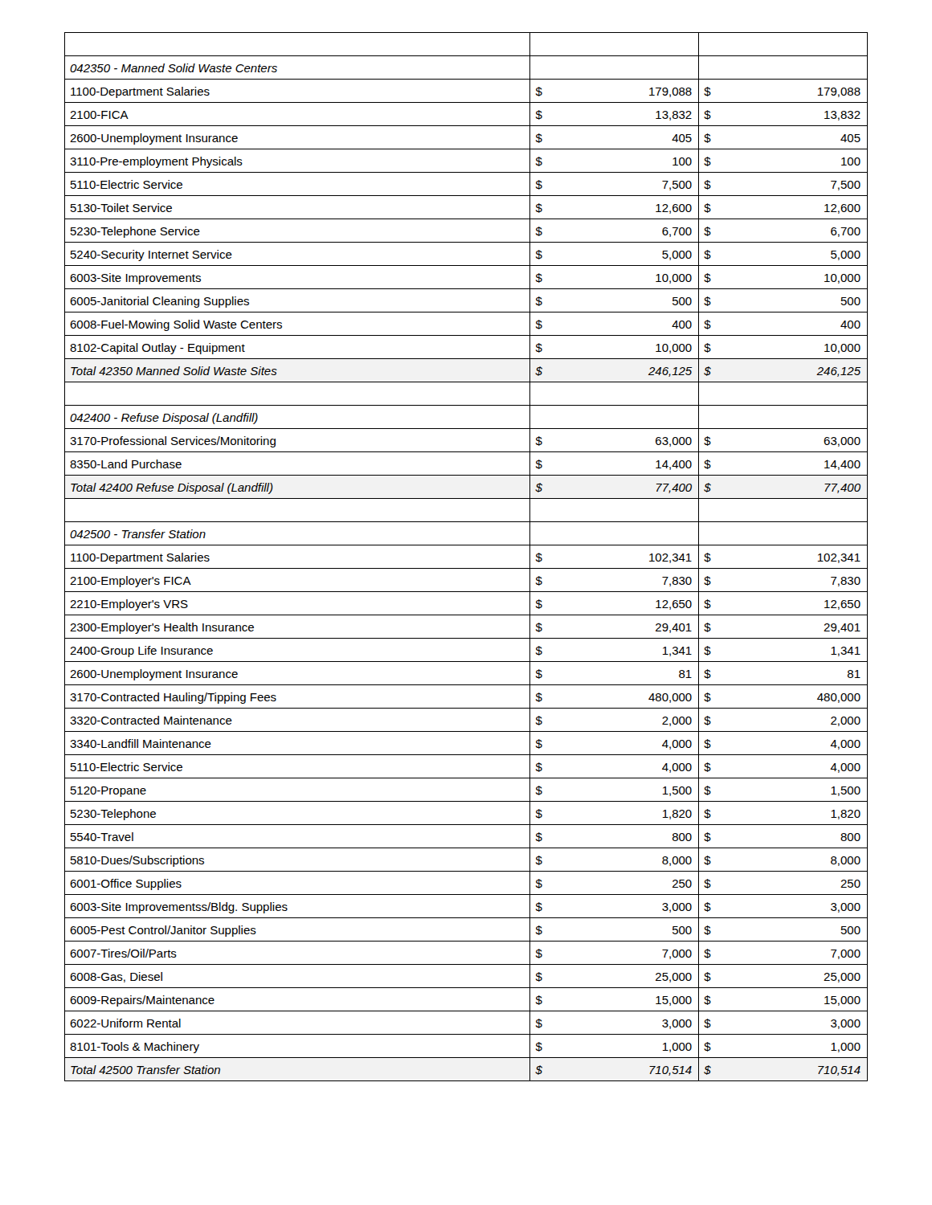| 042350 - Manned Solid Waste Centers | | |
| 1100-Department Salaries | $ 179,088 | $ 179,088 |
| 2100-FICA | $ 13,832 | $ 13,832 |
| 2600-Unemployment Insurance | $ 405 | $ 405 |
| 3110-Pre-employment Physicals | $ 100 | $ 100 |
| 5110-Electric Service | $ 7,500 | $ 7,500 |
| 5130-Toilet Service | $ 12,600 | $ 12,600 |
| 5230-Telephone Service | $ 6,700 | $ 6,700 |
| 5240-Security Internet Service | $ 5,000 | $ 5,000 |
| 6003-Site Improvements | $ 10,000 | $ 10,000 |
| 6005-Janitorial Cleaning Supplies | $ 500 | $ 500 |
| 6008-Fuel-Mowing Solid Waste Centers | $ 400 | $ 400 |
| 8102-Capital Outlay - Equipment | $ 10,000 | $ 10,000 |
| Total 42350 Manned Solid Waste Sites | $ 246,125 | $ 246,125 |
| 042400 - Refuse Disposal (Landfill) | | |
| 3170-Professional Services/Monitoring | $ 63,000 | $ 63,000 |
| 8350-Land Purchase | $ 14,400 | $ 14,400 |
| Total 42400 Refuse Disposal (Landfill) | $ 77,400 | $ 77,400 |
| 042500 - Transfer Station | | |
| 1100-Department Salaries | $ 102,341 | $ 102,341 |
| 2100-Employer's FICA | $ 7,830 | $ 7,830 |
| 2210-Employer's VRS | $ 12,650 | $ 12,650 |
| 2300-Employer's Health Insurance | $ 29,401 | $ 29,401 |
| 2400-Group Life Insurance | $ 1,341 | $ 1,341 |
| 2600-Unemployment Insurance | $ 81 | $ 81 |
| 3170-Contracted Hauling/Tipping Fees | $ 480,000 | $ 480,000 |
| 3320-Contracted Maintenance | $ 2,000 | $ 2,000 |
| 3340-Landfill Maintenance | $ 4,000 | $ 4,000 |
| 5110-Electric Service | $ 4,000 | $ 4,000 |
| 5120-Propane | $ 1,500 | $ 1,500 |
| 5230-Telephone | $ 1,820 | $ 1,820 |
| 5540-Travel | $ 800 | $ 800 |
| 5810-Dues/Subscriptions | $ 8,000 | $ 8,000 |
| 6001-Office Supplies | $ 250 | $ 250 |
| 6003-Site Improvementss/Bldg. Supplies | $ 3,000 | $ 3,000 |
| 6005-Pest Control/Janitor Supplies | $ 500 | $ 500 |
| 6007-Tires/Oil/Parts | $ 7,000 | $ 7,000 |
| 6008-Gas, Diesel | $ 25,000 | $ 25,000 |
| 6009-Repairs/Maintenance | $ 15,000 | $ 15,000 |
| 6022-Uniform Rental | $ 3,000 | $ 3,000 |
| 8101-Tools & Machinery | $ 1,000 | $ 1,000 |
| Total 42500 Transfer Station | $ 710,514 | $ 710,514 |